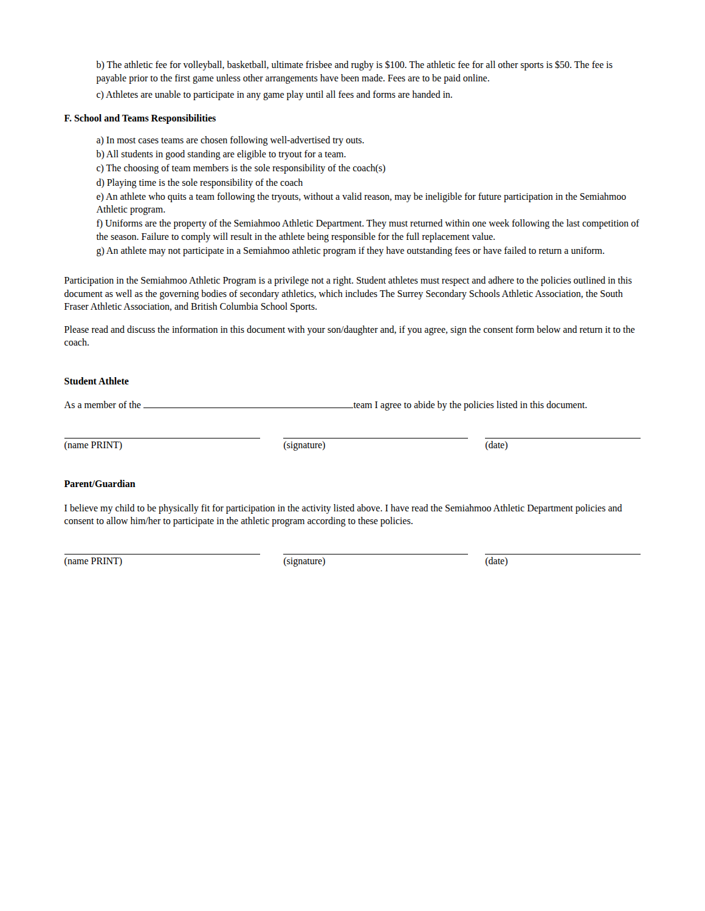b) The athletic fee for volleyball, basketball, ultimate frisbee and rugby is $100. The athletic fee for all other sports is $50. The fee is payable prior to the first game unless other arrangements have been made. Fees are to be paid online.
c) Athletes are unable to participate in any game play until all fees and forms are handed in.
F. School and Teams Responsibilities
a) In most cases teams are chosen following well-advertised try outs.
b) All students in good standing are eligible to tryout for a team.
c) The choosing of team members is the sole responsibility of the coach(s)
d) Playing time is the sole responsibility of the coach
e) An athlete who quits a team following the tryouts, without a valid reason, may be ineligible for future participation in the Semiahmoo Athletic program.
f) Uniforms are the property of the Semiahmoo Athletic Department. They must returned within one week following the last competition of the season. Failure to comply will result in the athlete being responsible for the full replacement value.
g) An athlete may not participate in a Semiahmoo athletic program if they have outstanding fees or have failed to return a uniform.
Participation in the Semiahmoo Athletic Program is a privilege not a right. Student athletes must respect and adhere to the policies outlined in this document as well as the governing bodies of secondary athletics, which includes The Surrey Secondary Schools Athletic Association, the South Fraser Athletic Association, and British Columbia School Sports.
Please read and discuss the information in this document with your son/daughter and, if you agree, sign the consent form below and return it to the coach.
Student Athlete
As a member of the team I agree to abide by the policies listed in this document.
| (name PRINT) | | (signature) | | (date) |
Parent/Guardian
I believe my child to be physically fit for participation in the activity listed above. I have read the Semiahmoo Athletic Department policies and consent to allow him/her to participate in the athletic program according to these policies.
| (name PRINT) | | (signature) | | (date) |